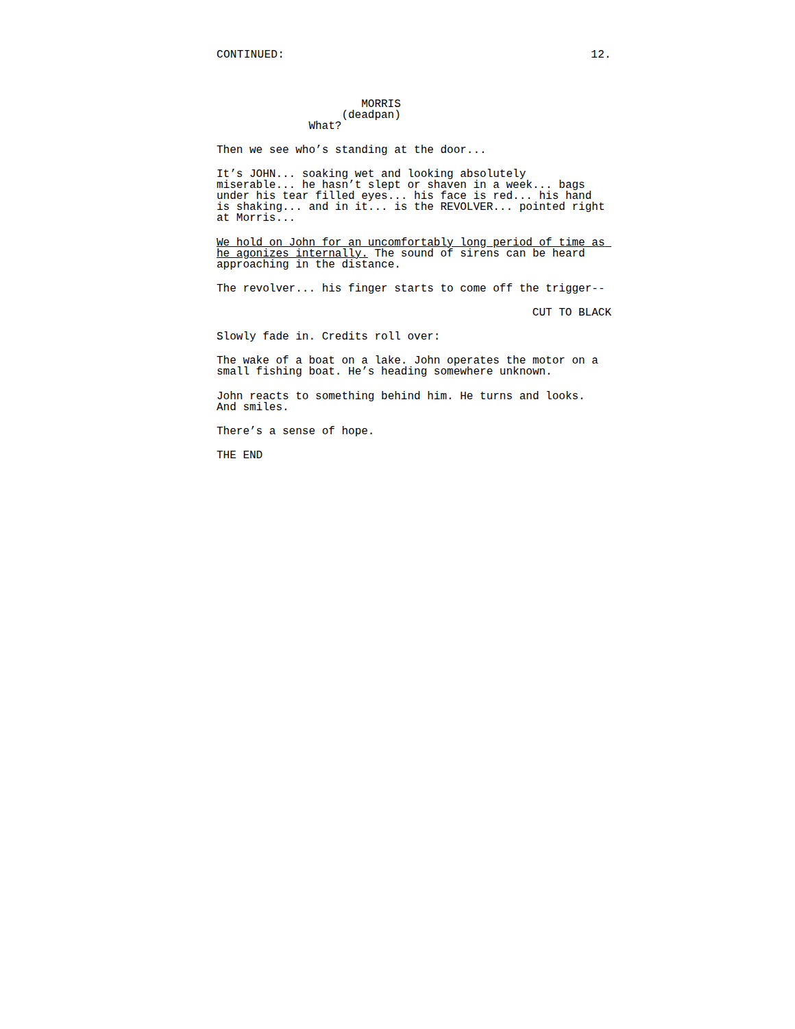CONTINUED: 12.
MORRIS
(deadpan)
What?
Then we see who’s standing at the door...
It’s JOHN... soaking wet and looking absolutely miserable... he hasn’t slept or shaven in a week... bags under his tear filled eyes... his face is red... his hand is shaking... and in it... is the REVOLVER... pointed right at Morris...
We hold on John for an uncomfortably long period of time as he agonizes internally. The sound of sirens can be heard approaching in the distance.
The revolver... his finger starts to come off the trigger--
CUT TO BLACK
Slowly fade in. Credits roll over:
The wake of a boat on a lake. John operates the motor on a small fishing boat. He’s heading somewhere unknown.
John reacts to something behind him. He turns and looks. And smiles.
There’s a sense of hope.
THE END